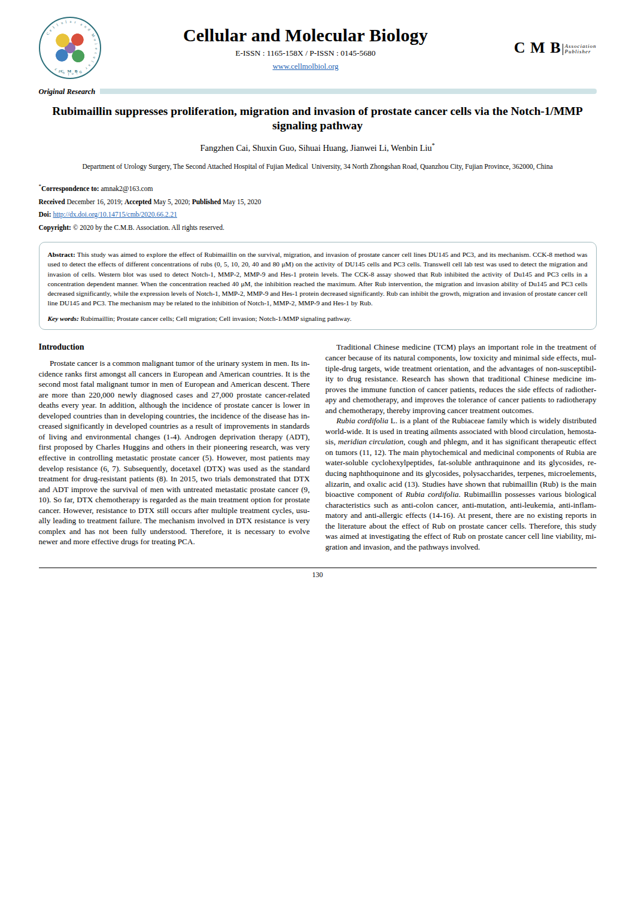C e l l u l a r a n d M o l e c u l a r B i o l o g y
C M B
Cellular and Molecular Biology
E-ISSN : 1165-158X / P-ISSN : 0145-5680
www.cellmolbiol.org
C M BAssociation
Publisher
Original Research
Rubimaillin suppresses proliferation, migration and invasion of prostate cancer cells via the Notch-1/MMP signaling pathway
Fangzhen Cai, Shuxin Guo, Sihuai Huang, Jianwei Li, Wenbin Liu*
Department of Urology Surgery, The Second Attached Hospital of Fujian Medical University, 34 North Zhongshan Road, Quanzhou City, Fujian Province, 362000, China
*Correspondence to: amnak2@163.com
Received December 16, 2019; Accepted May 5, 2020; Published May 15, 2020
Doi: http://dx.doi.org/10.14715/cmb/2020.66.2.21
Copyright: © 2020 by the C.M.B. Association. All rights reserved.
Abstract: This study was aimed to explore the effect of Rubimaillin on the survival, migration, and invasion of prostate cancer cell lines DU145 and PC3, and its mechanism. CCK-8 method was used to detect the effects of different concentrations of rubs (0, 5, 10, 20, 40 and 80 μM) on the activity of DU145 cells and PC3 cells. Transwell cell lab test was used to detect the migration and invasion of cells. Western blot was used to detect Notch-1, MMP-2, MMP-9 and Hes-1 protein levels. The CCK-8 assay showed that Rub inhibited the activity of Du145 and PC3 cells in a concentration dependent manner. When the concentration reached 40 μM, the inhibition reached the maximum. After Rub intervention, the migration and invasion ability of Du145 and PC3 cells decreased significantly, while the expression levels of Notch-1, MMP-2, MMP-9 and Hes-1 protein decreased significantly. Rub can inhibit the growth, migration and invasion of prostate cancer cell line DU145 and PC3. The mechanism may be related to the inhibition of Notch-1, MMP-2, MMP-9 and Hes-1 by Rub.
Key words: Rubimaillin; Prostate cancer cells; Cell migration; Cell invasion; Notch-1/MMP signaling pathway.
Introduction
Prostate cancer is a common malignant tumor of the urinary system in men. Its incidence ranks first amongst all cancers in European and American countries. It is the second most fatal malignant tumor in men of European and American descent. There are more than 220,000 newly diagnosed cases and 27,000 prostate cancer-related deaths every year. In addition, although the incidence of prostate cancer is lower in developed countries than in developing countries, the incidence of the disease has increased significantly in developed countries as a result of improvements in standards of living and environmental changes (1-4). Androgen deprivation therapy (ADT), first proposed by Charles Huggins and others in their pioneering research, was very effective in controlling metastatic prostate cancer (5). However, most patients may develop resistance (6, 7). Subsequently, docetaxel (DTX) was used as the standard treatment for drug-resistant patients (8). In 2015, two trials demonstrated that DTX and ADT improve the survival of men with untreated metastatic prostate cancer (9, 10). So far, DTX chemotherapy is regarded as the main treatment option for prostate cancer. However, resistance to DTX still occurs after multiple treatment cycles, usually leading to treatment failure. The mechanism involved in DTX resistance is very complex and has not been fully understood. Therefore, it is necessary to evolve newer and more effective drugs for treating PCA.
Traditional Chinese medicine (TCM) plays an important role in the treatment of cancer because of its natural components, low toxicity and minimal side effects, multiple-drug targets, wide treatment orientation, and the advantages of non-susceptibility to drug resistance. Research has shown that traditional Chinese medicine improves the immune function of cancer patients, reduces the side effects of radiotherapy and chemotherapy, and improves the tolerance of cancer patients to radiotherapy and chemotherapy, thereby improving cancer treatment outcomes.
Rubia cordifolia L. is a plant of the Rubiaceae family which is widely distributed world-wide. It is used in treating ailments associated with blood circulation, hemostasis, meridian circulation, cough and phlegm, and it has significant therapeutic effect on tumors (11, 12). The main phytochemical and medicinal components of Rubia are water-soluble cyclohexylpeptides, fat-soluble anthraquinone and its glycosides, reducing naphthoquinone and its glycosides, polysaccharides, terpenes, microelements, alizarin, and oxalic acid (13). Studies have shown that rubimaillin (Rub) is the main bioactive component of Rubia cordifolia. Rubimaillin possesses various biological characteristics such as anti-colon cancer, anti-mutation, anti-leukemia, anti-inflammatory and anti-allergic effects (14-16). At present, there are no existing reports in the literature about the effect of Rub on prostate cancer cells. Therefore, this study was aimed at investigating the effect of Rub on prostate cancer cell line viability, migration and invasion, and the pathways involved.
130